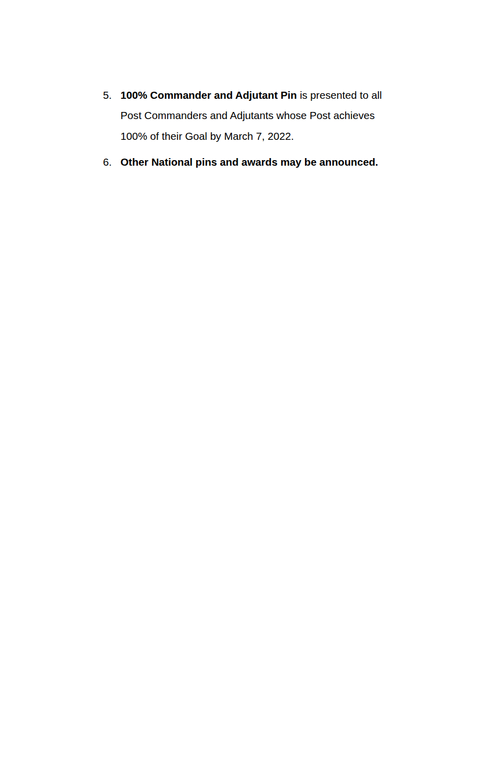100% Commander and Adjutant Pin is presented to all Post Commanders and Adjutants whose Post achieves 100% of their Goal by March 7, 2022.
Other National pins and awards may be announced.